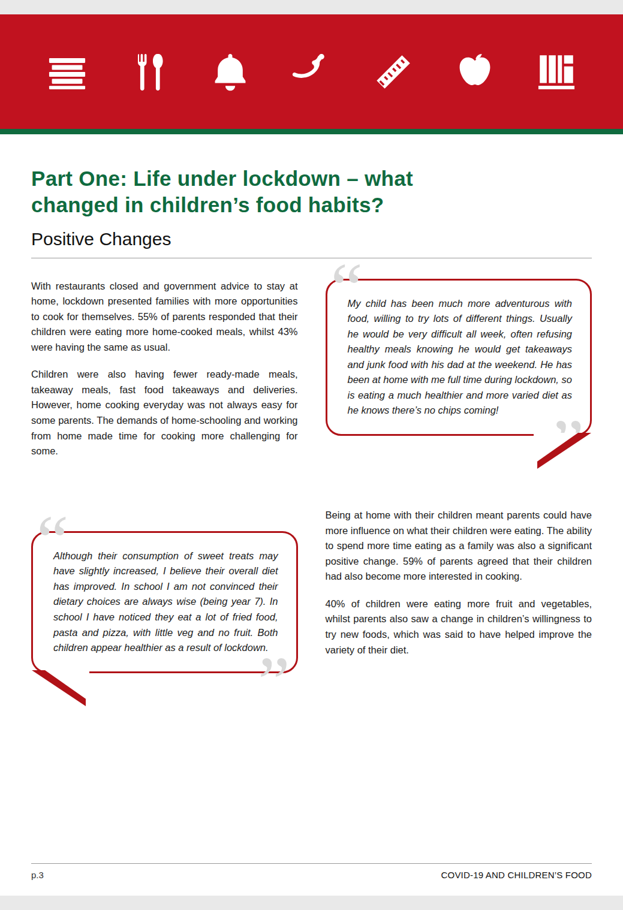Part One: Life under lockdown – what
changed in children’s food habits?
Positive Changes
With restaurants closed and government advice to stay at home, lockdown presented families with more opportunities to cook for themselves. 55% of parents responded that their children were eating more home-cooked meals, whilst 43% were having the same as usual.
Children were also having fewer ready-made meals, takeaway meals, fast food takeaways and deliveries. However, home cooking everyday was not always easy for some parents. The demands of home-schooling and working from home made time for cooking more challenging for some.
“ ”
Although their consumption of sweet treats may have slightly increased, I believe their overall diet has improved. In school I am not convinced their dietary choices are always wise (being year 7). In school I have noticed they eat a lot of fried food, pasta and pizza, with little veg and no fruit. Both children appear healthier as a result of lockdown.
“ ”
My child has been much more adventurous with food, willing to try lots of different things. Usually he would be very difficult all week, often refusing healthy meals knowing he would get takeaways and junk food with his dad at the weekend. He has been at home with me full time during lockdown, so is eating a much healthier and more varied diet as he knows there’s no chips coming!
Being at home with their children meant parents could have more influence on what their children were eating. The ability to spend more time eating as a family was also a significant positive change. 59% of parents agreed that their children had also become more interested in cooking.
40% of children were eating more fruit and vegetables, whilst parents also saw a change in children’s willingness to try new foods, which was said to have helped improve the variety of their diet.
p.3 COVID-19 AND CHILDREN’S FOOD